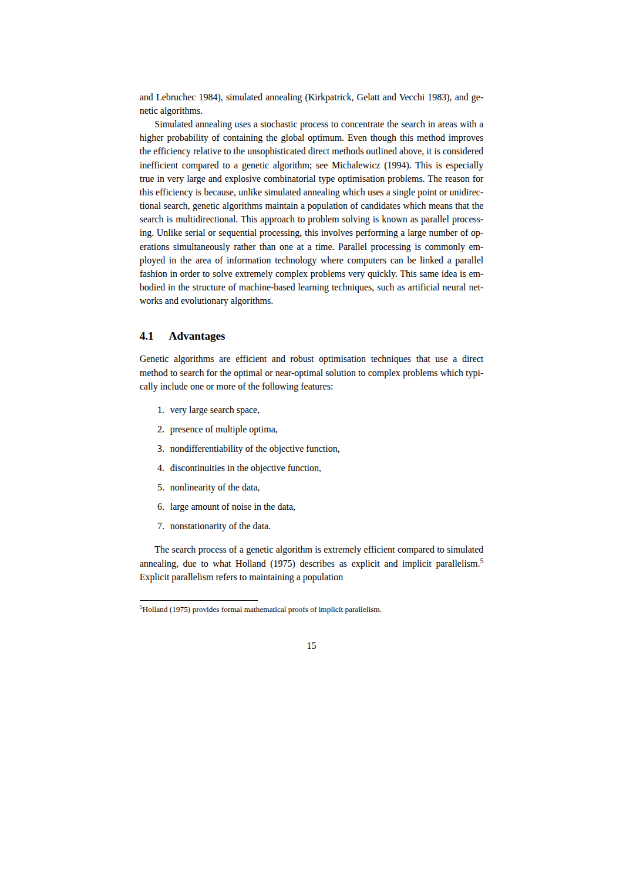and Lebruchec 1984), simulated annealing (Kirkpatrick, Gelatt and Vecchi 1983), and genetic algorithms.
Simulated annealing uses a stochastic process to concentrate the search in areas with a higher probability of containing the global optimum. Even though this method improves the efficiency relative to the unsophisticated direct methods outlined above, it is considered inefficient compared to a genetic algorithm; see Michalewicz (1994). This is especially true in very large and explosive combinatorial type optimisation problems. The reason for this efficiency is because, unlike simulated annealing which uses a single point or unidirectional search, genetic algorithms maintain a population of candidates which means that the search is multidirectional. This approach to problem solving is known as parallel processing. Unlike serial or sequential processing, this involves performing a large number of operations simultaneously rather than one at a time. Parallel processing is commonly employed in the area of information technology where computers can be linked a parallel fashion in order to solve extremely complex problems very quickly. This same idea is embodied in the structure of machine-based learning techniques, such as artificial neural networks and evolutionary algorithms.
4.1 Advantages
Genetic algorithms are efficient and robust optimisation techniques that use a direct method to search for the optimal or near-optimal solution to complex problems which typically include one or more of the following features:
very large search space,
presence of multiple optima,
nondifferentiability of the objective function,
discontinuities in the objective function,
nonlinearity of the data,
large amount of noise in the data,
nonstationarity of the data.
The search process of a genetic algorithm is extremely efficient compared to simulated annealing, due to what Holland (1975) describes as explicit and implicit parallelism.5 Explicit parallelism refers to maintaining a population
5Holland (1975) provides formal mathematical proofs of implicit parallelism.
15